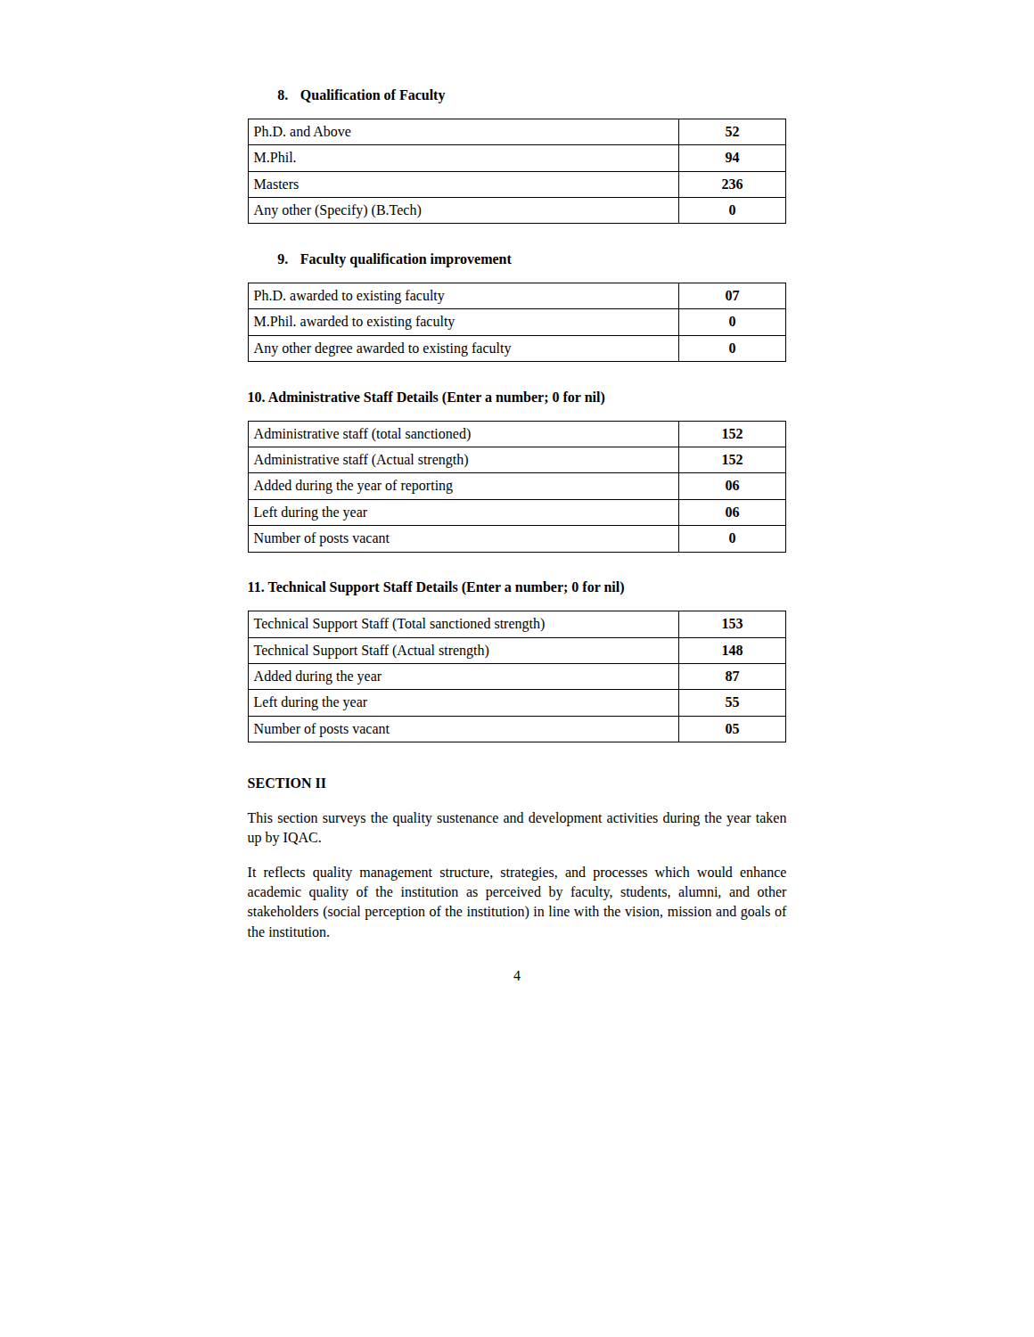8. Qualification of Faculty
| Ph.D. and Above | 52 |
| M.Phil. | 94 |
| Masters | 236 |
| Any other (Specify) (B.Tech) | 0 |
9. Faculty qualification improvement
| Ph.D. awarded to existing faculty | 07 |
| M.Phil. awarded to existing faculty | 0 |
| Any other degree awarded to existing faculty | 0 |
10. Administrative Staff Details (Enter a number; 0 for nil)
| Administrative staff (total sanctioned) | 152 |
| Administrative staff (Actual strength) | 152 |
| Added during the year of reporting | 06 |
| Left during the year | 06 |
| Number of posts vacant | 0 |
11. Technical Support Staff Details (Enter a number; 0 for nil)
| Technical Support Staff (Total sanctioned strength) | 153 |
| Technical Support Staff (Actual strength) | 148 |
| Added during the year | 87 |
| Left during the year | 55 |
| Number of posts vacant | 05 |
SECTION II
This section surveys the quality sustenance and development activities during the year taken up by IQAC.
It reflects quality management structure, strategies, and processes which would enhance academic quality of the institution as perceived by faculty, students, alumni, and other stakeholders (social perception of the institution) in line with the vision, mission and goals of the institution.
4